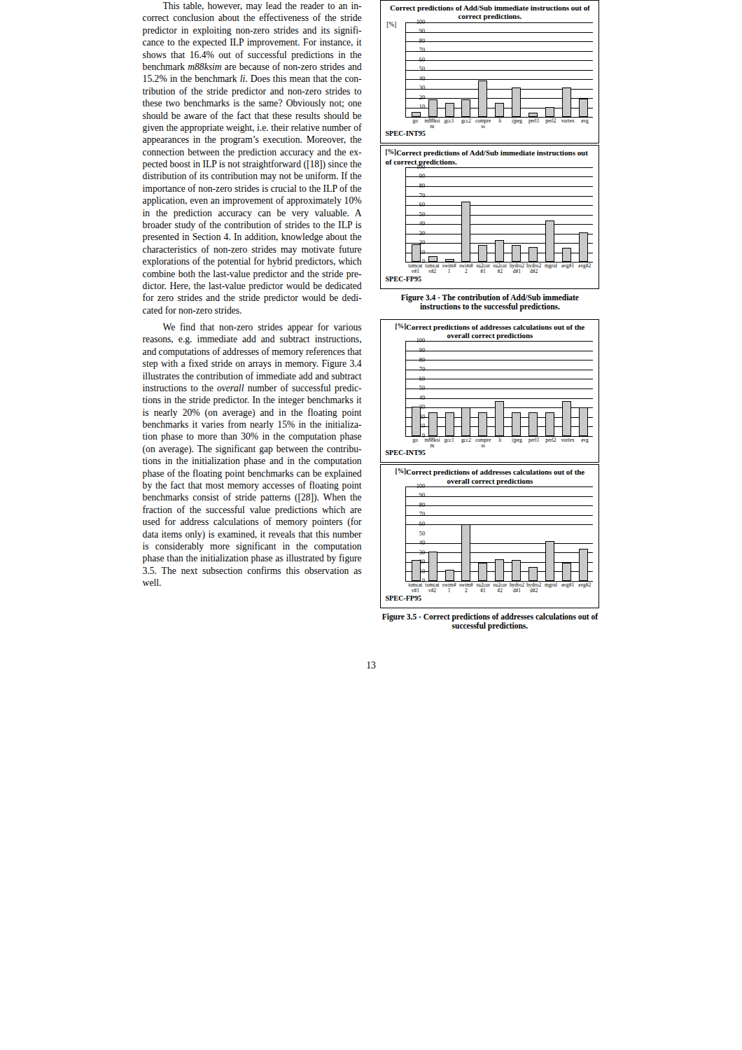This table, however, may lead the reader to an incorrect conclusion about the effectiveness of the stride predictor in exploiting non-zero strides and its significance to the expected ILP improvement. For instance, it shows that 16.4% out of successful predictions in the benchmark m88ksim are because of non-zero strides and 15.2% in the benchmark li. Does this mean that the contribution of the stride predictor and non-zero strides to these two benchmarks is the same? Obviously not; one should be aware of the fact that these results should be given the appropriate weight, i.e. their relative number of appearances in the program’s execution. Moreover, the connection between the prediction accuracy and the expected boost in ILP is not straightforward ([18]) since the distribution of its contribution may not be uniform. If the importance of non-zero strides is crucial to the ILP of the application, even an improvement of approximately 10% in the prediction accuracy can be very valuable. A broader study of the contribution of strides to the ILP is presented in Section 4. In addition, knowledge about the characteristics of non-zero strides may motivate future explorations of the potential for hybrid predictors, which combine both the last-value predictor and the stride predictor. Here, the last-value predictor would be dedicated for zero strides and the stride predictor would be dedicated for non-zero strides.
We find that non-zero strides appear for various reasons, e.g. immediate add and subtract instructions, and computations of addresses of memory references that step with a fixed stride on arrays in memory. Figure 3.4 illustrates the contribution of immediate add and subtract instructions to the overall number of successful predictions in the stride predictor. In the integer benchmarks it is nearly 20% (on average) and in the floating point benchmarks it varies from nearly 15% in the initialization phase to more than 30% in the computation phase (on average). The significant gap between the contributions in the initialization phase and in the computation phase of the floating point benchmarks can be explained by the fact that most memory accesses of floating point benchmarks consist of stride patterns ([28]). When the fraction of the successful value predictions which are used for address calculations of memory pointers (for data items only) is examined, it reveals that this number is considerably more significant in the computation phase than the initialization phase as illustrated by figure 3.5. The next subsection confirms this observation as well.
Correct predictions of Add/Sub immediate instructions out of correct predictions.
[%]
100 90 80 70 60 50 40 30 20 10
go m88ksim gcc1 gcc2 compress li ijpeg perl1 perl2 vortex avg
SPEC-INT95
[%] Correct predictions of Add/Sub immediate instructions out of correct predictions.
100 90 80 70 60 50 40 30 20 10 0
tomcatv#1 tomcatv#2 swim#1 swim#2 su2cor#1 su2cor#2 hydro2d#1 hydro2d#2 mgrid avg#1 avg#2
SPEC-FP95
Figure 3.4 - The contribution of Add/Sub immediate instructions to the successful predictions.
[%] Correct predictions of addresses calculations out of the overall correct predictions
100 90 80 70 60 50 40 30 20 10 0
go m88ksim gcc1 gcc2 compress li ijpeg perl1 perl2 vortex avg
SPEC-INT95
[%] Correct predictions of addresses calculations out of the overall correct predictions
100 90 80 70 60 50 40 30 20 10 0
tomcatv#1 tomcatv#2 swim#1 swim#2 su2cor#1 su2cor#2 hydro2d#1 hydro2d#2 mgrid avg#1 avg#2
SPEC-FP95
Figure 3.5 - Correct predictions of addresses calculations out of successful predictions.
13